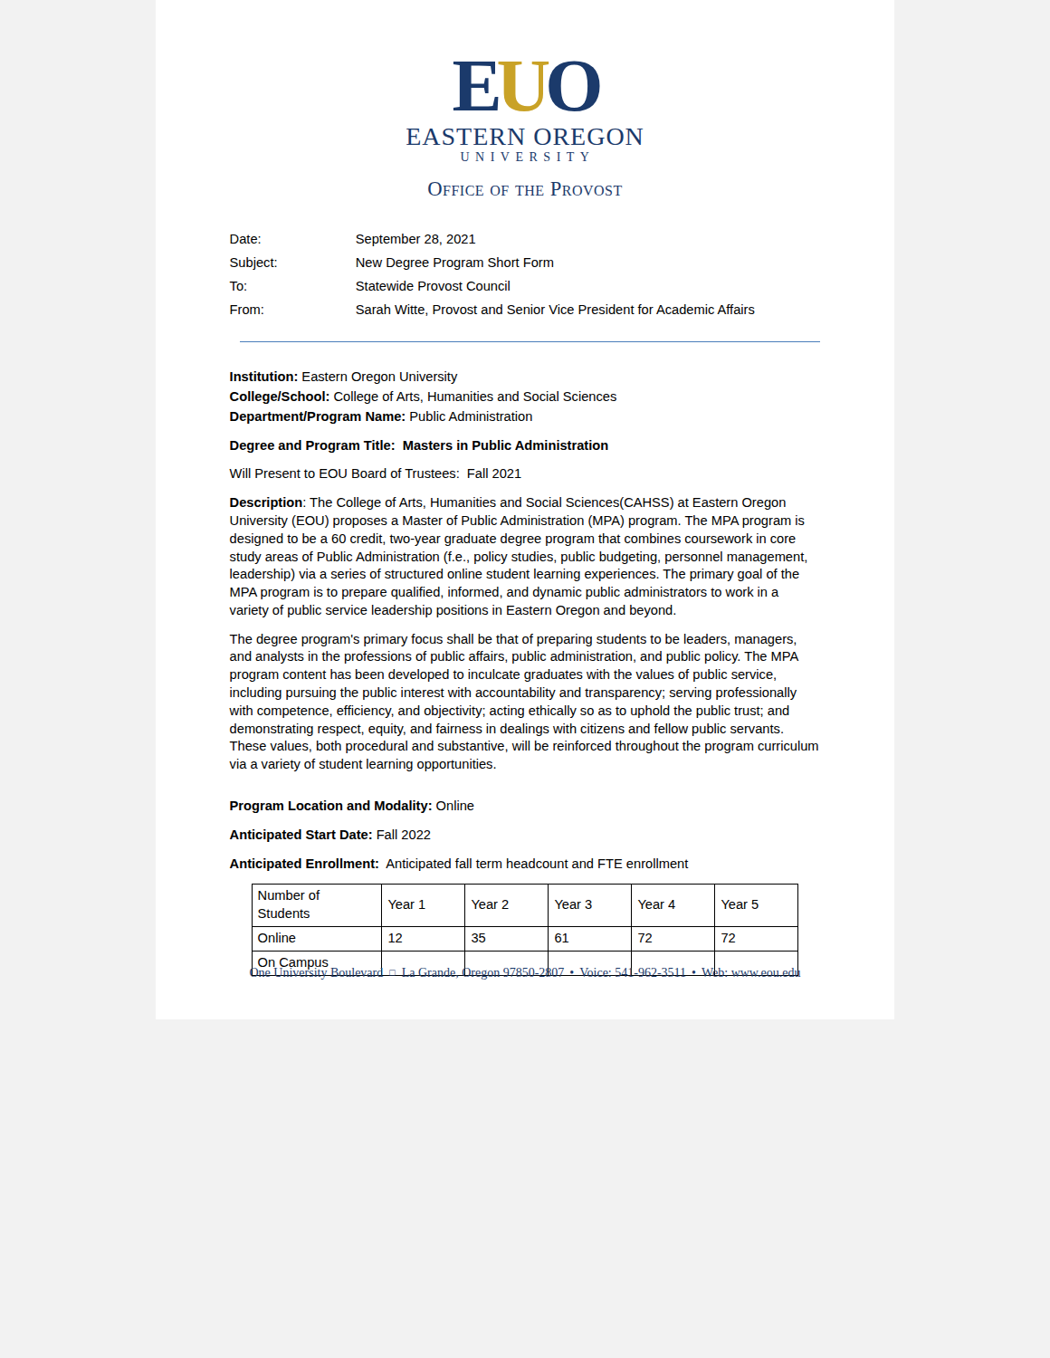EUO
EASTERN OREGON
UNIVERSITY
Office of the Provost
| Date: | September 28, 2021 |
| Subject: | New Degree Program Short Form |
| To: | Statewide Provost Council |
| From: | Sarah Witte, Provost and Senior Vice President for Academic Affairs |
Institution: Eastern Oregon University
College/School: College of Arts, Humanities and Social Sciences
Department/Program Name: Public Administration
Degree and Program Title: Masters in Public Administration
Will Present to EOU Board of Trustees: Fall 2021
Description: The College of Arts, Humanities and Social Sciences(CAHSS) at Eastern Oregon University (EOU) proposes a Master of Public Administration (MPA) program. The MPA program is designed to be a 60 credit, two-year graduate degree program that combines coursework in core study areas of Public Administration (f.e., policy studies, public budgeting, personnel management, leadership) via a series of structured online student learning experiences. The primary goal of the MPA program is to prepare qualified, informed, and dynamic public administrators to work in a variety of public service leadership positions in Eastern Oregon and beyond.
The degree program's primary focus shall be that of preparing students to be leaders, managers, and analysts in the professions of public affairs, public administration, and public policy. The MPA program content has been developed to inculcate graduates with the values of public service, including pursuing the public interest with accountability and transparency; serving professionally with competence, efficiency, and objectivity; acting ethically so as to uphold the public trust; and demonstrating respect, equity, and fairness in dealings with citizens and fellow public servants. These values, both procedural and substantive, will be reinforced throughout the program curriculum via a variety of student learning opportunities.
Program Location and Modality: Online
Anticipated Start Date: Fall 2022
Anticipated Enrollment: Anticipated fall term headcount and FTE enrollment
| Number of Students | Year 1 | Year 2 | Year 3 | Year 4 | Year 5 |
| Online | 12 | 35 | 61 | 72 | 72 |
| On Campus | | | | | |
One University Boulevard □ La Grande, Oregon 97850-2807•Voice: 541-962-3511•Web: www.eou.edu